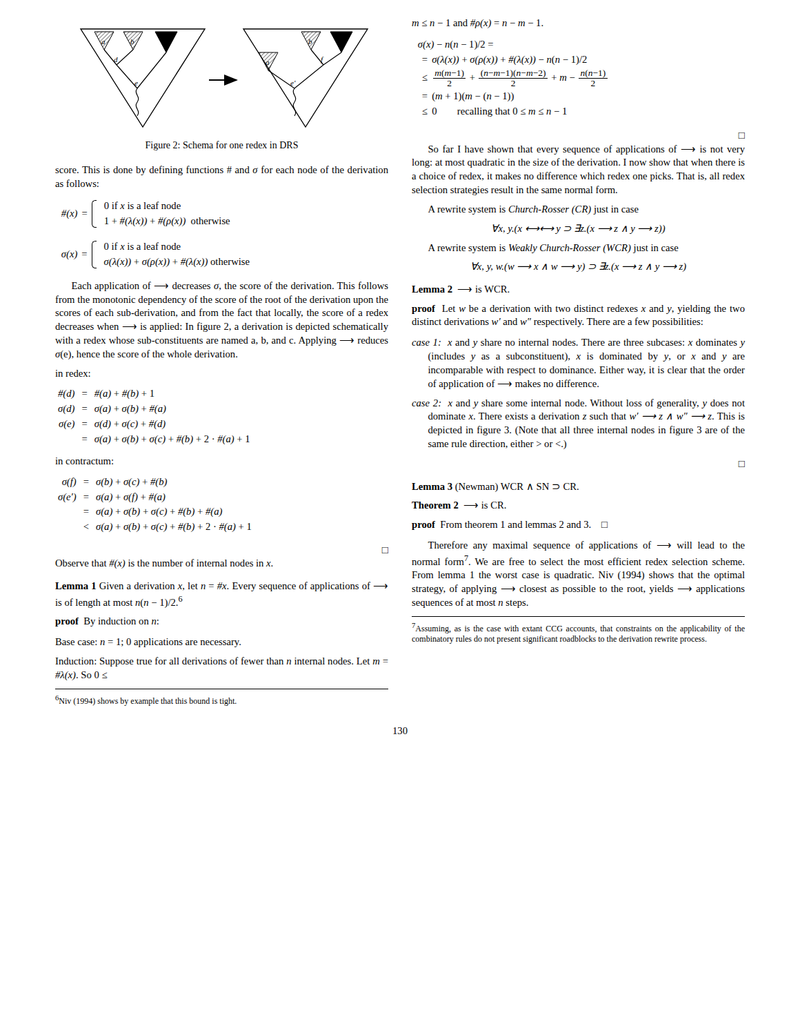a b c d e a b c f e′
Figure 2: Schema for one redex in DRS
score. This is done by defining functions # and σ for each node of the derivation as follows:
| #(x) | = | / 0 if x is a leaf node / / 1 + #(λ(x)) + #(ρ(x)) otherwise / |
| σ(x) | = | / 0 if x is a leaf node / / σ(λ(x)) + σ(ρ(x)) + #(λ(x)) otherwise / |
Each application of ⟶ decreases σ, the score of the derivation. This follows from the monotonic dependency of the score of the root of the derivation upon the scores of each sub-derivation, and from the fact that locally, the score of a redex decreases when ⟶ is applied: In figure 2, a derivation is depicted schematically with a redex whose sub-constituents are named a, b, and c. Applying ⟶ reduces σ(e), hence the score of the whole derivation.
in redex:
| #(d) | = | #(a) + #(b) + 1 |
| σ(d) | = | σ(a) + σ(b) + #(a) |
| σ(e) | = | σ(d) + σ(c) + #(d) |
| | = | σ(a) + σ(b) + σ(c) + #(b) + 2 · #(a) + 1 |
in contractum:
| σ(f) | = | σ(b) + σ(c) + #(b) |
| σ(e′) | = | σ(a) + σ(f) + #(a) |
| | = | σ(a) + σ(b) + σ(c) + #(b) + #(a) |
| | < | σ(a) + σ(b) + σ(c) + #(b) + 2 · #(a) + 1 |
□
Observe that #(x) is the number of internal nodes in x.
Lemma 1 Given a derivation x, let n = #x. Every sequence of applications of ⟶ is of length at most n(n − 1)/2.6
proof By induction on n:
Base case: n = 1; 0 applications are necessary.
Induction: Suppose true for all derivations of fewer than n internal nodes. Let m = #λ(x). So 0 ≤
6Niv (1994) shows by example that this bound is tight.
m ≤ n − 1 and #ρ(x) = n − m − 1.
| σ(x) − n ( n − 1)/2 = |
| | = | σ(λ(x)) + σ(ρ(x)) + #(λ(x)) − n ( n − 1)/2 |
| | ≤ | m ( m −1) 2 + ( n − m −1)( n − m −2) 2 + m − n ( n −1) 2 |
| | = | ( m + 1)( m − ( n − 1)) |
| | ≤ | 0 recalling that 0 ≤ m ≤ n − 1 |
□
So far I have shown that every sequence of applications of ⟶ is not very long: at most quadratic in the size of the derivation. I now show that when there is a choice of redex, it makes no difference which redex one picks. That is, all redex selection strategies result in the same normal form.
A rewrite system is Church-Rosser (CR) just in case
∀x, y.(x ⟷⟷ y ⊃ ∃z.(x ⟶ z ∧ y ⟶ z))
A rewrite system is Weakly Church-Rosser (WCR) just in case
∀x, y, w.(w ⟶ x ∧ w ⟶ y) ⊃ ∃z.(x ⟶ z ∧ y ⟶ z)
Lemma 2 ⟶ is WCR.
proof Let w be a derivation with two distinct redexes x and y, yielding the two distinct derivations w′ and w″ respectively. There are a few possibilities:
case 1: x and y share no internal nodes. There are three subcases: x dominates y (includes y as a subconstituent), x is dominated by y, or x and y are incomparable with respect to dominance. Either way, it is clear that the order of application of ⟶ makes no difference.
case 2: x and y share some internal node. Without loss of generality, y does not dominate x. There exists a derivation z such that w′ ⟶ z ∧ w″ ⟶ z. This is depicted in figure 3. (Note that all three internal nodes in figure 3 are of the same rule direction, either > or <.)
□
Lemma 3 (Newman) WCR ∧ SN ⊃ CR.
Theorem 2 ⟶ is CR.
proof From theorem 1 and lemmas 2 and 3. □
Therefore any maximal sequence of applications of ⟶ will lead to the normal form7. We are free to select the most efficient redex selection scheme. From lemma 1 the worst case is quadratic. Niv (1994) shows that the optimal strategy, of applying ⟶ closest as possible to the root, yields ⟶ applications sequences of at most n steps.
7Assuming, as is the case with extant CCG accounts, that constraints on the applicability of the combinatory rules do not present significant roadblocks to the derivation rewrite process.
130